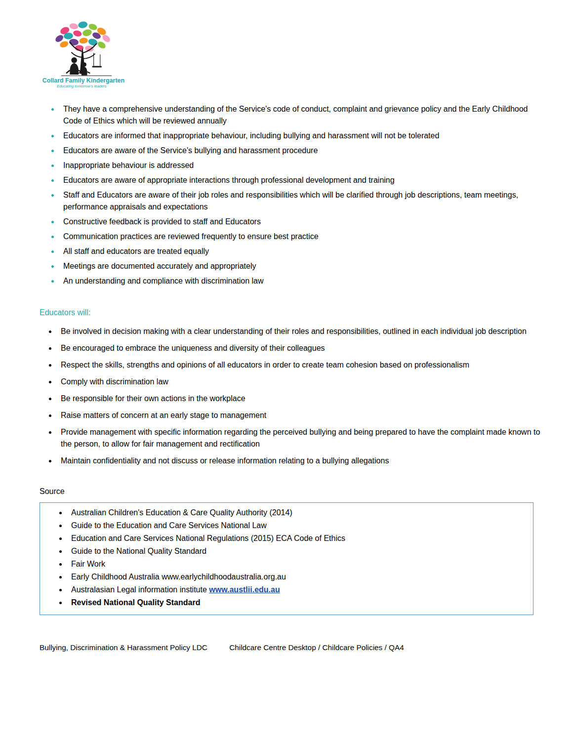Collard Family Kindergarten Educating tomorrow's leaders
They have a comprehensive understanding of the Service's code of conduct, complaint and grievance policy and the Early Childhood Code of Ethics which will be reviewed annually
Educators are informed that inappropriate behaviour, including bullying and harassment will not be tolerated
Educators are aware of the Service's bullying and harassment procedure
Inappropriate behaviour is addressed
Educators are aware of appropriate interactions through professional development and training
Staff and Educators are aware of their job roles and responsibilities which will be clarified through job descriptions, team meetings, performance appraisals and expectations
Constructive feedback is provided to staff and Educators
Communication practices are reviewed frequently to ensure best practice
All staff and educators are treated equally
Meetings are documented accurately and appropriately
An understanding and compliance with discrimination law
Educators will:
Be involved in decision making with a clear understanding of their roles and responsibilities, outlined in each individual job description
Be encouraged to embrace the uniqueness and diversity of their colleagues
Respect the skills, strengths and opinions of all educators in order to create team cohesion based on professionalism
Comply with discrimination law
Be responsible for their own actions in the workplace
Raise matters of concern at an early stage to management
Provide management with specific information regarding the perceived bullying and being prepared to have the complaint made known to the person, to allow for fair management and rectification
Maintain confidentiality and not discuss or release information relating to a bullying allegations
Source
Australian Children's Education & Care Quality Authority (2014)
Guide to the Education and Care Services National Law
Education and Care Services National Regulations (2015) ECA Code of Ethics
Guide to the National Quality Standard
Fair Work
Early Childhood Australia www.earlychildhoodaustralia.org.au
Australasian Legal information institute www.austlii.edu.au
Revised National Quality Standard
Bullying, Discrimination & Harassment Policy LDC Childcare Centre Desktop / Childcare Policies / QA4